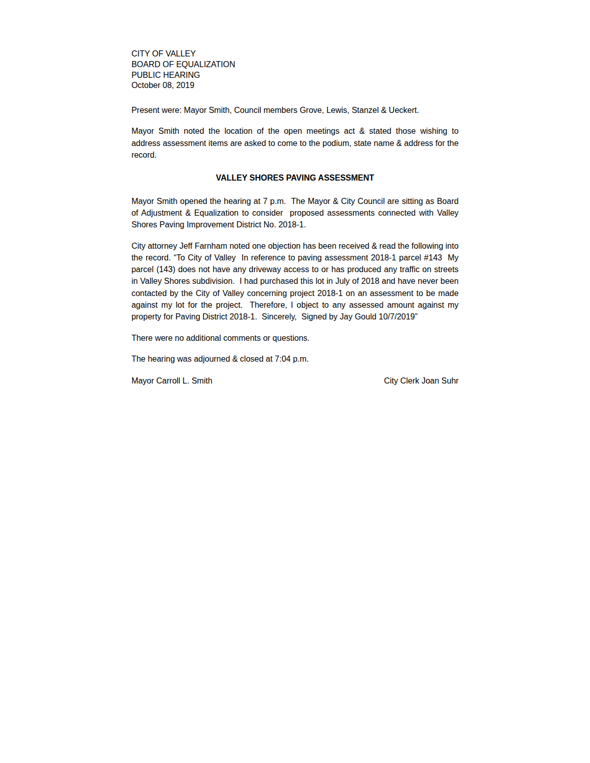CITY OF VALLEY
BOARD OF EQUALIZATION
PUBLIC HEARING
October 08, 2019
Present were: Mayor Smith, Council members Grove, Lewis, Stanzel & Ueckert.
Mayor Smith noted the location of the open meetings act & stated those wishing to address assessment items are asked to come to the podium, state name & address for the record.
VALLEY SHORES PAVING ASSESSMENT
Mayor Smith opened the hearing at 7 p.m. The Mayor & City Council are sitting as Board of Adjustment & Equalization to consider proposed assessments connected with Valley Shores Paving Improvement District No. 2018-1.
City attorney Jeff Farnham noted one objection has been received & read the following into the record. “To City of Valley In reference to paving assessment 2018-1 parcel #143 My parcel (143) does not have any driveway access to or has produced any traffic on streets in Valley Shores subdivision. I had purchased this lot in July of 2018 and have never been contacted by the City of Valley concerning project 2018-1 on an assessment to be made against my lot for the project. Therefore, I object to any assessed amount against my property for Paving District 2018-1. Sincerely, Signed by Jay Gould 10/7/2019”
There were no additional comments or questions.
The hearing was adjourned & closed at 7:04 p.m.
Mayor Carroll L. Smith City Clerk Joan Suhr